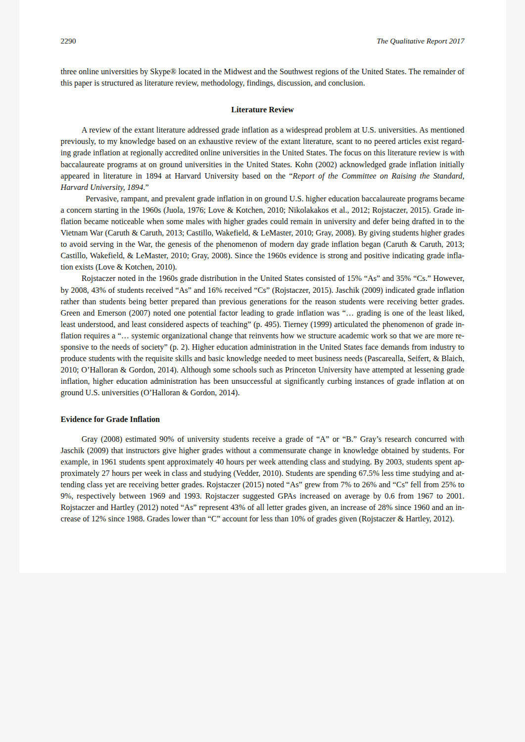2290 The Qualitative Report 2017
three online universities by Skype® located in the Midwest and the Southwest regions of the United States. The remainder of this paper is structured as literature review, methodology, findings, discussion, and conclusion.
Literature Review
A review of the extant literature addressed grade inflation as a widespread problem at U.S. universities. As mentioned previously, to my knowledge based on an exhaustive review of the extant literature, scant to no peered articles exist regarding grade inflation at regionally accredited online universities in the United States. The focus on this literature review is with baccalaureate programs at on ground universities in the United States. Kohn (2002) acknowledged grade inflation initially appeared in literature in 1894 at Harvard University based on the “Report of the Committee on Raising the Standard, Harvard University, 1894.”
Pervasive, rampant, and prevalent grade inflation in on ground U.S. higher education baccalaureate programs became a concern starting in the 1960s (Juola, 1976; Love & Kotchen, 2010; Nikolakakos et al., 2012; Rojstaczer, 2015). Grade inflation became noticeable when some males with higher grades could remain in university and defer being drafted in to the Vietnam War (Caruth & Caruth, 2013; Castillo, Wakefield, & LeMaster, 2010; Gray, 2008). By giving students higher grades to avoid serving in the War, the genesis of the phenomenon of modern day grade inflation began (Caruth & Caruth, 2013; Castillo, Wakefield, & LeMaster, 2010; Gray, 2008). Since the 1960s evidence is strong and positive indicating grade inflation exists (Love & Kotchen, 2010).
Rojstaczer noted in the 1960s grade distribution in the United States consisted of 15% “As” and 35% “Cs.” However, by 2008, 43% of students received “As” and 16% received “Cs” (Rojstaczer, 2015). Jaschik (2009) indicated grade inflation rather than students being better prepared than previous generations for the reason students were receiving better grades. Green and Emerson (2007) noted one potential factor leading to grade inflation was “… grading is one of the least liked, least understood, and least considered aspects of teaching” (p. 495). Tierney (1999) articulated the phenomenon of grade inflation requires a “… systemic organizational change that reinvents how we structure academic work so that we are more responsive to the needs of society” (p. 2). Higher education administration in the United States face demands from industry to produce students with the requisite skills and basic knowledge needed to meet business needs (Pascarealla, Seifert, & Blaich, 2010; O’Halloran & Gordon, 2014). Although some schools such as Princeton University have attempted at lessening grade inflation, higher education administration has been unsuccessful at significantly curbing instances of grade inflation at on ground U.S. universities (O’Halloran & Gordon, 2014).
Evidence for Grade Inflation
Gray (2008) estimated 90% of university students receive a grade of “A” or “B.” Gray’s research concurred with Jaschik (2009) that instructors give higher grades without a commensurate change in knowledge obtained by students. For example, in 1961 students spent approximately 40 hours per week attending class and studying. By 2003, students spent approximately 27 hours per week in class and studying (Vedder, 2010). Students are spending 67.5% less time studying and attending class yet are receiving better grades. Rojstaczer (2015) noted “As” grew from 7% to 26% and “Cs” fell from 25% to 9%, respectively between 1969 and 1993. Rojstaczer suggested GPAs increased on average by 0.6 from 1967 to 2001. Rojstaczer and Hartley (2012) noted “As” represent 43% of all letter grades given, an increase of 28% since 1960 and an increase of 12% since 1988. Grades lower than “C” account for less than 10% of grades given (Rojstaczer & Hartley, 2012).